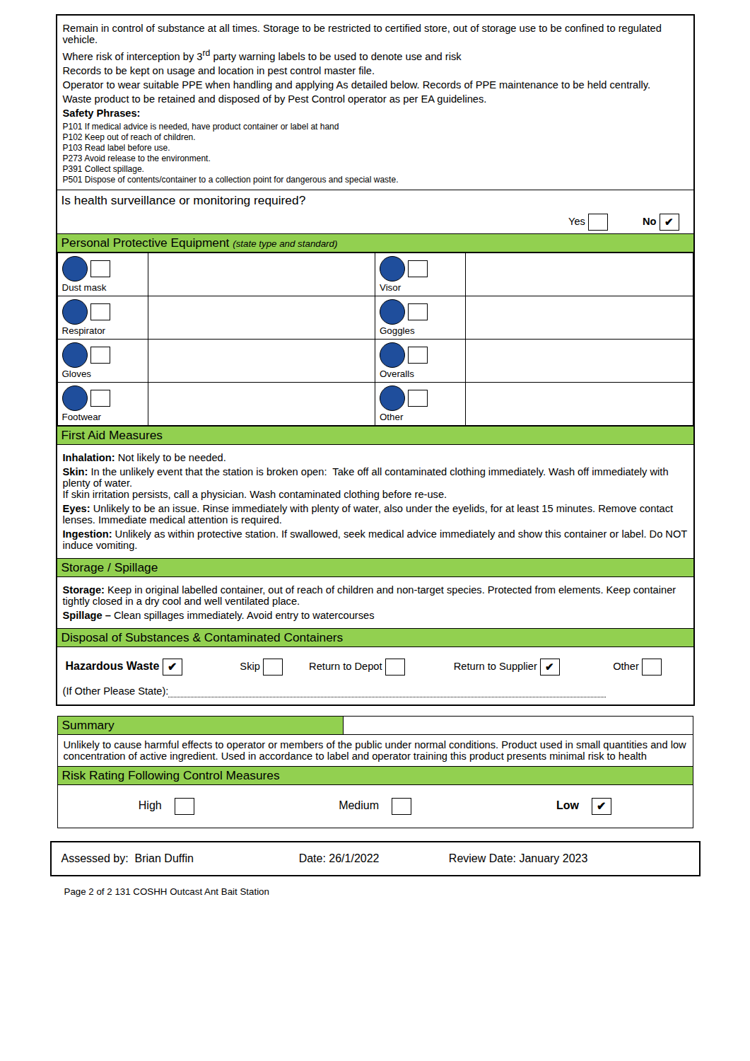Remain in control of substance at all times. Storage to be restricted to certified store, out of storage use to be confined to regulated vehicle.
Where risk of interception by 3rd party warning labels to be used to denote use and risk
Records to be kept on usage and location in pest control master file.
Operator to wear suitable PPE when handling and applying As detailed below. Records of PPE maintenance to be held centrally.
Waste product to be retained and disposed of by Pest Control operator as per EA guidelines.
Safety Phrases:
P101 If medical advice is needed, have product container or label at hand
P102 Keep out of reach of children.
P103 Read label before use.
P273 Avoid release to the environment.
P391 Collect spillage.
P501 Dispose of contents/container to a collection point for dangerous and special waste.
| Is health surveillance or monitoring required? |
| Yes No ✔ |
Personal Protective Equipment (state type and standard)
| Dust mask | | Visor | |
| Respirator | | Goggles | |
| Gloves | | Overalls | |
| Footwear | | Other | |
First Aid Measures
Inhalation: Not likely to be needed.
Skin: In the unlikely event that the station is broken open: Take off all contaminated clothing immediately. Wash off immediately with plenty of water.
If skin irritation persists, call a physician. Wash contaminated clothing before re-use.
Eyes: Unlikely to be an issue. Rinse immediately with plenty of water, also under the eyelids, for at least 15 minutes. Remove contact lenses. Immediate medical attention is required.
Ingestion: Unlikely as within protective station. If swallowed, seek medical advice immediately and show this container or label. Do NOT induce vomiting.
Storage / Spillage
Storage: Keep in original labelled container, out of reach of children and non-target species. Protected from elements. Keep container tightly closed in a dry cool and well ventilated place.
Spillage – Clean spillages immediately. Avoid entry to watercourses
Disposal of Substances & Contaminated Containers
| Hazardous Waste ✔ | Skip | Return to Depot | Return to Supplier ✔ | Other |
(If Other Please State):
| Summary | |
| Unlikely to cause harmful effects to operator or members of the public under normal conditions. Product used in small quantities and low concentration of active ingredient. Used in accordance to label and operator training this product presents minimal risk to health |
| Risk Rating Following Control Measures |
| / High / Medium / Low ✔ / |
| Assessed by: Brian Duffin | Date: 26/1/2022 | Review Date: January 2023 |
Page 2 of 2 131 COSHH Outcast Ant Bait Station